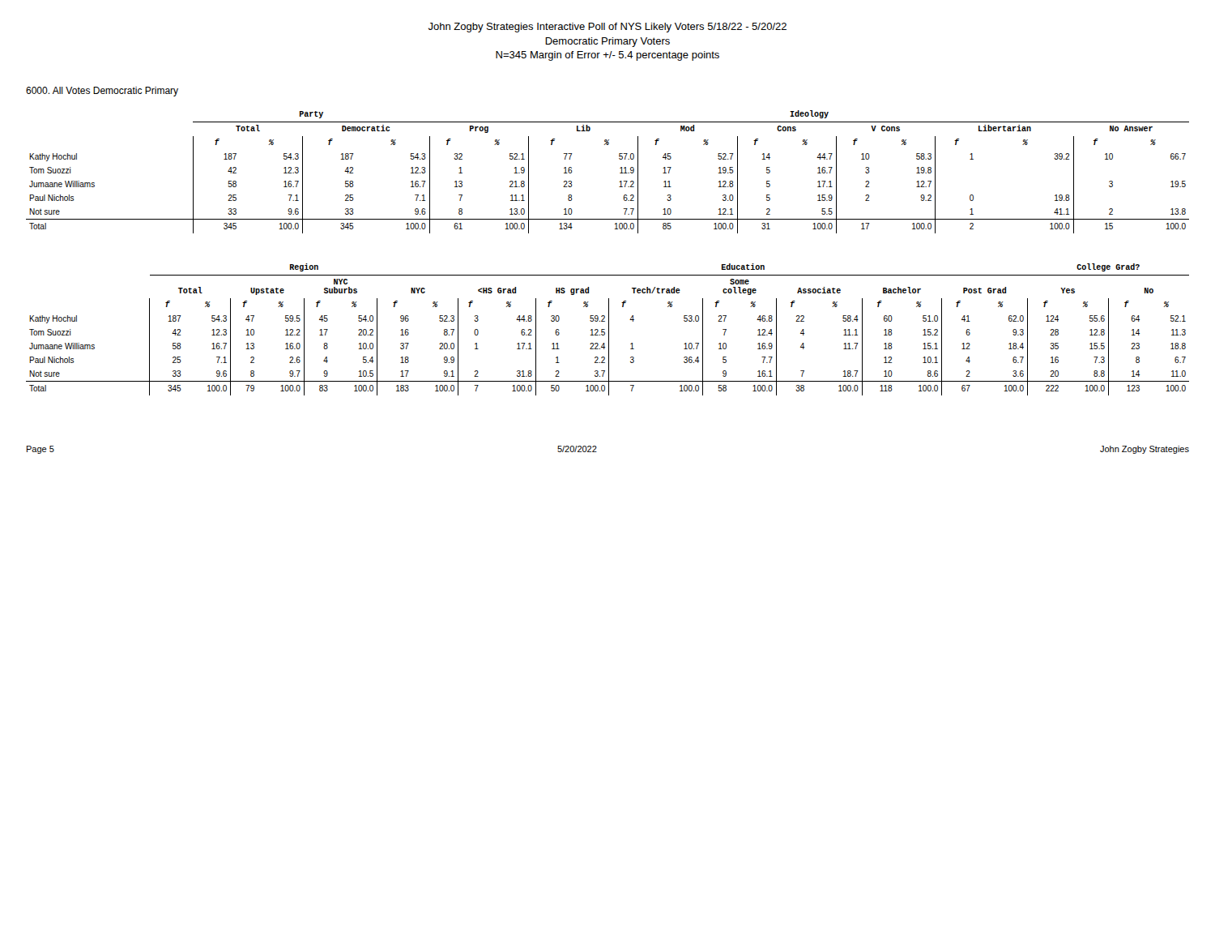John Zogby Strategies Interactive Poll of NYS Likely Voters 5/18/22 - 5/20/22
Democratic Primary Voters
N=345 Margin of Error +/- 5.4 percentage points
6000. All Votes Democratic Primary
| | Party | Ideology |
| --- | --- | --- |
| | Total | Democratic | Prog | Lib | Mod | Cons | V Cons | Libertarian | No Answer |
| | f | % | f | % | f | % | f | % | f | % | f | % | f | % | f | % | f | % |
| Kathy Hochul | 187 | 54.3 | 187 | 54.3 | 32 | 52.1 | 77 | 57.0 | 45 | 52.7 | 14 | 44.7 | 10 | 58.3 | 1 | 39.2 | 10 | 66.7 |
| Tom Suozzi | 42 | 12.3 | 42 | 12.3 | 1 | 1.9 | 16 | 11.9 | 17 | 19.5 | 5 | 16.7 | 3 | 19.8 | | | | |
| Jumaane Williams | 58 | 16.7 | 58 | 16.7 | 13 | 21.8 | 23 | 17.2 | 11 | 12.8 | 5 | 17.1 | 2 | 12.7 | | | 3 | 19.5 |
| Paul Nichols | 25 | 7.1 | 25 | 7.1 | 7 | 11.1 | 8 | 6.2 | 3 | 3.0 | 5 | 15.9 | 2 | 9.2 | 0 | 19.8 | | |
| Not sure | 33 | 9.6 | 33 | 9.6 | 8 | 13.0 | 10 | 7.7 | 10 | 12.1 | 2 | 5.5 | | | 1 | 41.1 | 2 | 13.8 |
| Total | 345 | 100.0 | 345 | 100.0 | 61 | 100.0 | 134 | 100.0 | 85 | 100.0 | 31 | 100.0 | 17 | 100.0 | 2 | 100.0 | 15 | 100.0 |
| | Region | Education | College Grad? |
| --- | --- | --- | --- |
| | Total | Upstate | NYC Suburbs | NYC | <HS Grad | HS grad | Tech/trade | Some college | Associate | Bachelor | Post Grad | Yes | No |
| | f | % | f | % | f | % | f | % | f | % | f | % | f | % | f | % | f | % | f | % | f | % | f | % | f | % |
| Kathy Hochul | 187 | 54.3 | 47 | 59.5 | 45 | 54.0 | 96 | 52.3 | 3 | 44.8 | 30 | 59.2 | 4 | 53.0 | 27 | 46.8 | 22 | 58.4 | 60 | 51.0 | 41 | 62.0 | 124 | 55.6 | 64 | 52.1 |
| Tom Suozzi | 42 | 12.3 | 10 | 12.2 | 17 | 20.2 | 16 | 8.7 | 0 | 6.2 | 6 | 12.5 | | | 7 | 12.4 | 4 | 11.1 | 18 | 15.2 | 6 | 9.3 | 28 | 12.8 | 14 | 11.3 |
| Jumaane Williams | 58 | 16.7 | 13 | 16.0 | 8 | 10.0 | 37 | 20.0 | 1 | 17.1 | 11 | 22.4 | 1 | 10.7 | 10 | 16.9 | 4 | 11.7 | 18 | 15.1 | 12 | 18.4 | 35 | 15.5 | 23 | 18.8 |
| Paul Nichols | 25 | 7.1 | 2 | 2.6 | 4 | 5.4 | 18 | 9.9 | | | 1 | 2.2 | 3 | 36.4 | 5 | 7.7 | | | 12 | 10.1 | 4 | 6.7 | 16 | 7.3 | 8 | 6.7 |
| Not sure | 33 | 9.6 | 8 | 9.7 | 9 | 10.5 | 17 | 9.1 | 2 | 31.8 | 2 | 3.7 | | | 9 | 16.1 | 7 | 18.7 | 10 | 8.6 | 2 | 3.6 | 20 | 8.8 | 14 | 11.0 |
| Total | 345 | 100.0 | 79 | 100.0 | 83 | 100.0 | 183 | 100.0 | 7 | 100.0 | 50 | 100.0 | 7 | 100.0 | 58 | 100.0 | 38 | 100.0 | 118 | 100.0 | 67 | 100.0 | 222 | 100.0 | 123 | 100.0 |
Page 5 5/20/2022 John Zogby Strategies